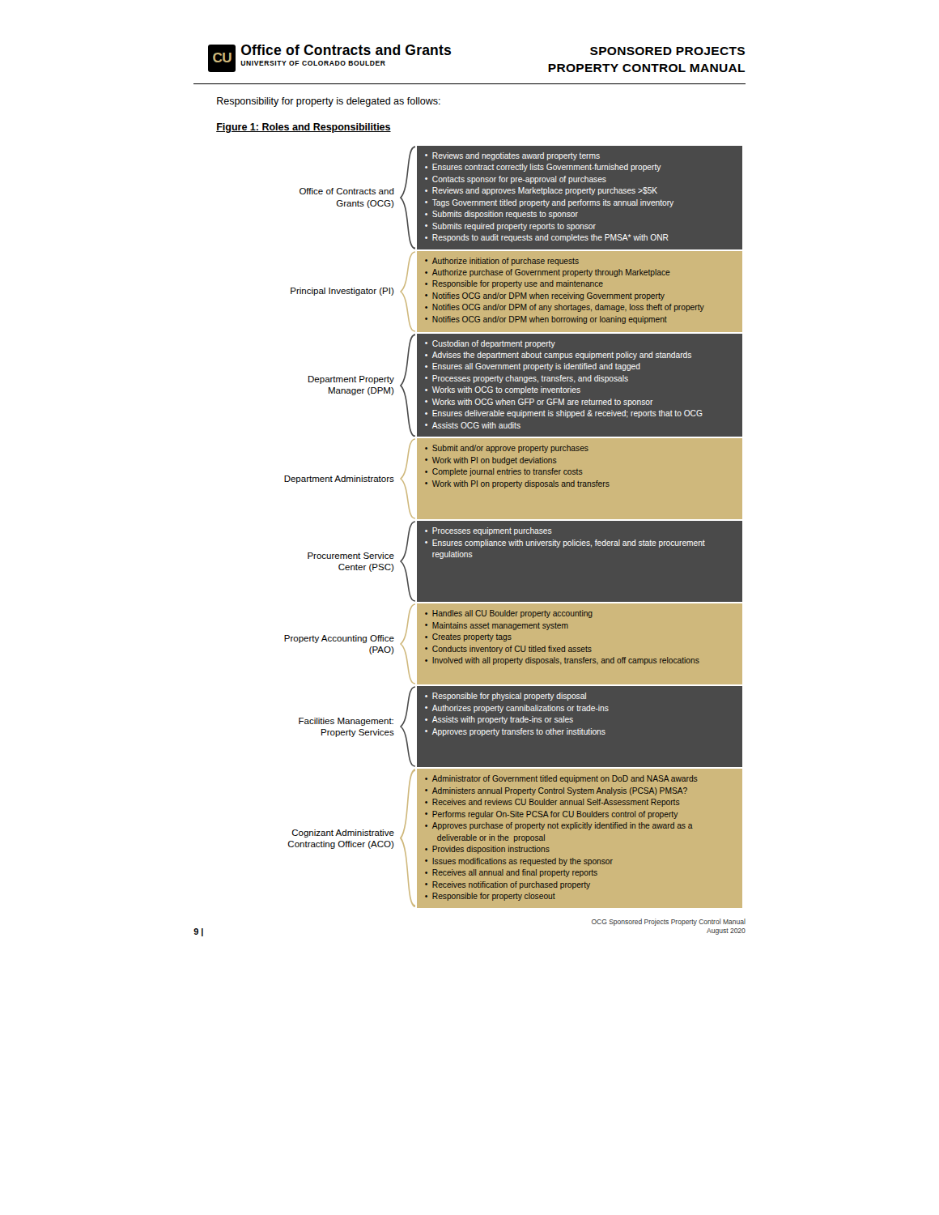Office of Contracts and Grants
UNIVERSITY OF COLORADO BOULDER
SPONSORED PROJECTS
PROPERTY CONTROL MANUAL
Responsibility for property is delegated as follows:
Figure 1: Roles and Responsibilities
Office of Contracts and
Grants (OCG)
Reviews and negotiates award property terms
Ensures contract correctly lists Government-furnished property
Contacts sponsor for pre-approval of purchases
Reviews and approves Marketplace property purchases >$5K
Tags Government titled property and performs its annual inventory
Submits disposition requests to sponsor
Submits required property reports to sponsor
Responds to audit requests and completes the PMSA* with ONR
Principal Investigator (PI)
Authorize initiation of purchase requests
Authorize purchase of Government property through Marketplace
Responsible for property use and maintenance
Notifies OCG and/or DPM when receiving Government property
Notifies OCG and/or DPM of any shortages, damage, loss theft of property
Notifies OCG and/or DPM when borrowing or loaning equipment
Department Property
Manager (DPM)
Custodian of department property
Advises the department about campus equipment policy and standards
Ensures all Government property is identified and tagged
Processes property changes, transfers, and disposals
Works with OCG to complete inventories
Works with OCG when GFP or GFM are returned to sponsor
Ensures deliverable equipment is shipped & received; reports that to OCG
Assists OCG with audits
Department Administrators
Submit and/or approve property purchases
Work with PI on budget deviations
Complete journal entries to transfer costs
Work with PI on property disposals and transfers
Procurement Service
Center (PSC)
Processes equipment purchases
Ensures compliance with university policies, federal and state procurement regulations
Property Accounting Office
(PAO)
Handles all CU Boulder property accounting
Maintains asset management system
Creates property tags
Conducts inventory of CU titled fixed assets
Involved with all property disposals, transfers, and off campus relocations
Facilities Management:
Property Services
Responsible for physical property disposal
Authorizes property cannibalizations or trade-ins
Assists with property trade-ins or sales
Approves property transfers to other institutions
Cognizant Administrative
Contracting Officer (ACO)
Administrator of Government titled equipment on DoD and NASA awards
Administers annual Property Control System Analysis (PCSA) PMSA?
Receives and reviews CU Boulder annual Self-Assessment Reports
Performs regular On-Site PCSA for CU Boulders control of property
Approves purchase of property not explicitly identified in the award as adeliverable or in the proposal
Provides disposition instructions
Issues modifications as requested by the sponsor
Receives all annual and final property reports
Receives notification of purchased property
Responsible for property closeout
9 |
OCG Sponsored Projects Property Control Manual
August 2020